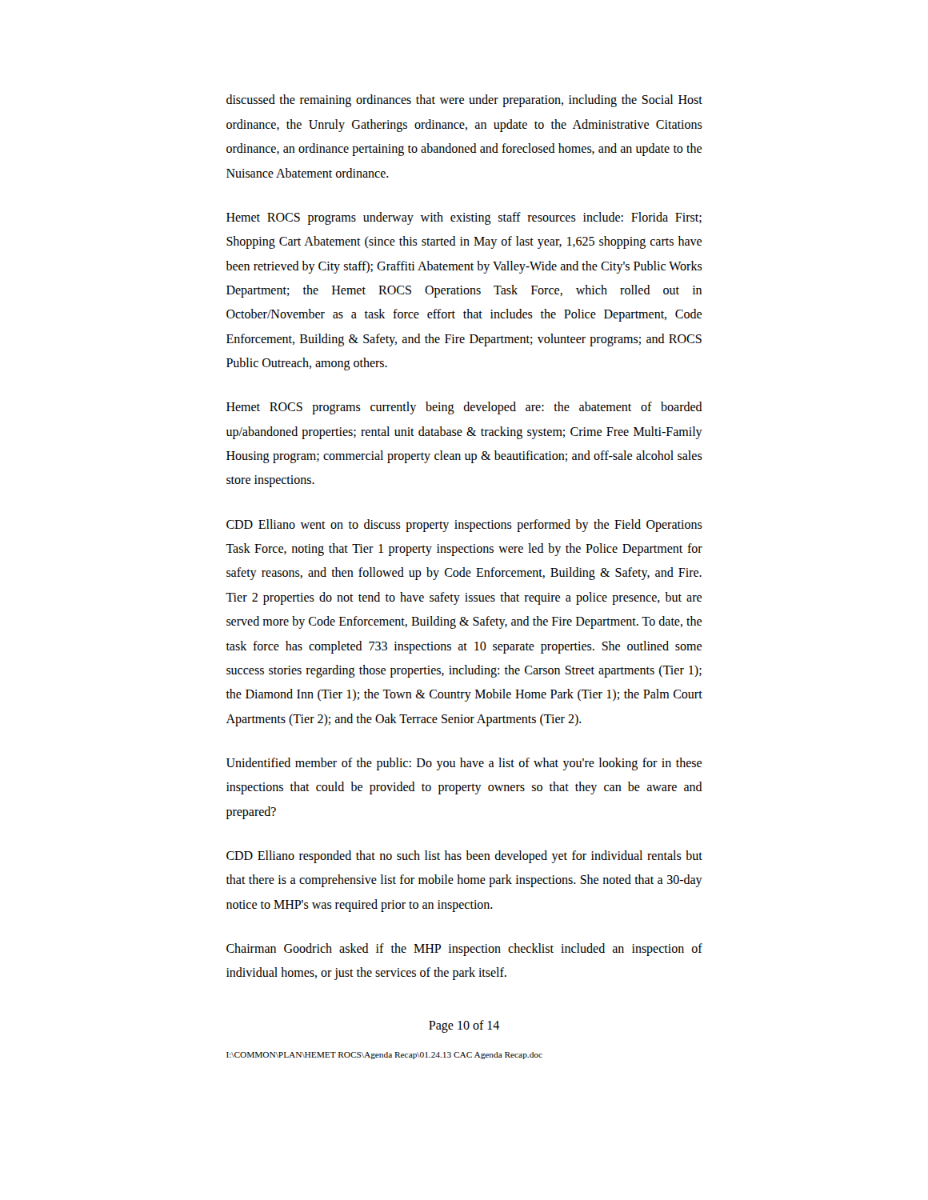discussed the remaining ordinances that were under preparation, including the Social Host ordinance, the Unruly Gatherings ordinance, an update to the Administrative Citations ordinance, an ordinance pertaining to abandoned and foreclosed homes, and an update to the Nuisance Abatement ordinance.
Hemet ROCS programs underway with existing staff resources include: Florida First; Shopping Cart Abatement (since this started in May of last year, 1,625 shopping carts have been retrieved by City staff); Graffiti Abatement by Valley-Wide and the City's Public Works Department; the Hemet ROCS Operations Task Force, which rolled out in October/November as a task force effort that includes the Police Department, Code Enforcement, Building & Safety, and the Fire Department; volunteer programs; and ROCS Public Outreach, among others.
Hemet ROCS programs currently being developed are: the abatement of boarded up/abandoned properties; rental unit database & tracking system; Crime Free Multi-Family Housing program; commercial property clean up & beautification; and off-sale alcohol sales store inspections.
CDD Elliano went on to discuss property inspections performed by the Field Operations Task Force, noting that Tier 1 property inspections were led by the Police Department for safety reasons, and then followed up by Code Enforcement, Building & Safety, and Fire. Tier 2 properties do not tend to have safety issues that require a police presence, but are served more by Code Enforcement, Building & Safety, and the Fire Department. To date, the task force has completed 733 inspections at 10 separate properties. She outlined some success stories regarding those properties, including: the Carson Street apartments (Tier 1); the Diamond Inn (Tier 1); the Town & Country Mobile Home Park (Tier 1); the Palm Court Apartments (Tier 2); and the Oak Terrace Senior Apartments (Tier 2).
Unidentified member of the public: Do you have a list of what you're looking for in these inspections that could be provided to property owners so that they can be aware and prepared?
CDD Elliano responded that no such list has been developed yet for individual rentals but that there is a comprehensive list for mobile home park inspections. She noted that a 30-day notice to MHP's was required prior to an inspection.
Chairman Goodrich asked if the MHP inspection checklist included an inspection of individual homes, or just the services of the park itself.
Page 10 of 14
I:\COMMON\PLAN\HEMET ROCS\Agenda Recap\01.24.13 CAC Agenda Recap.doc